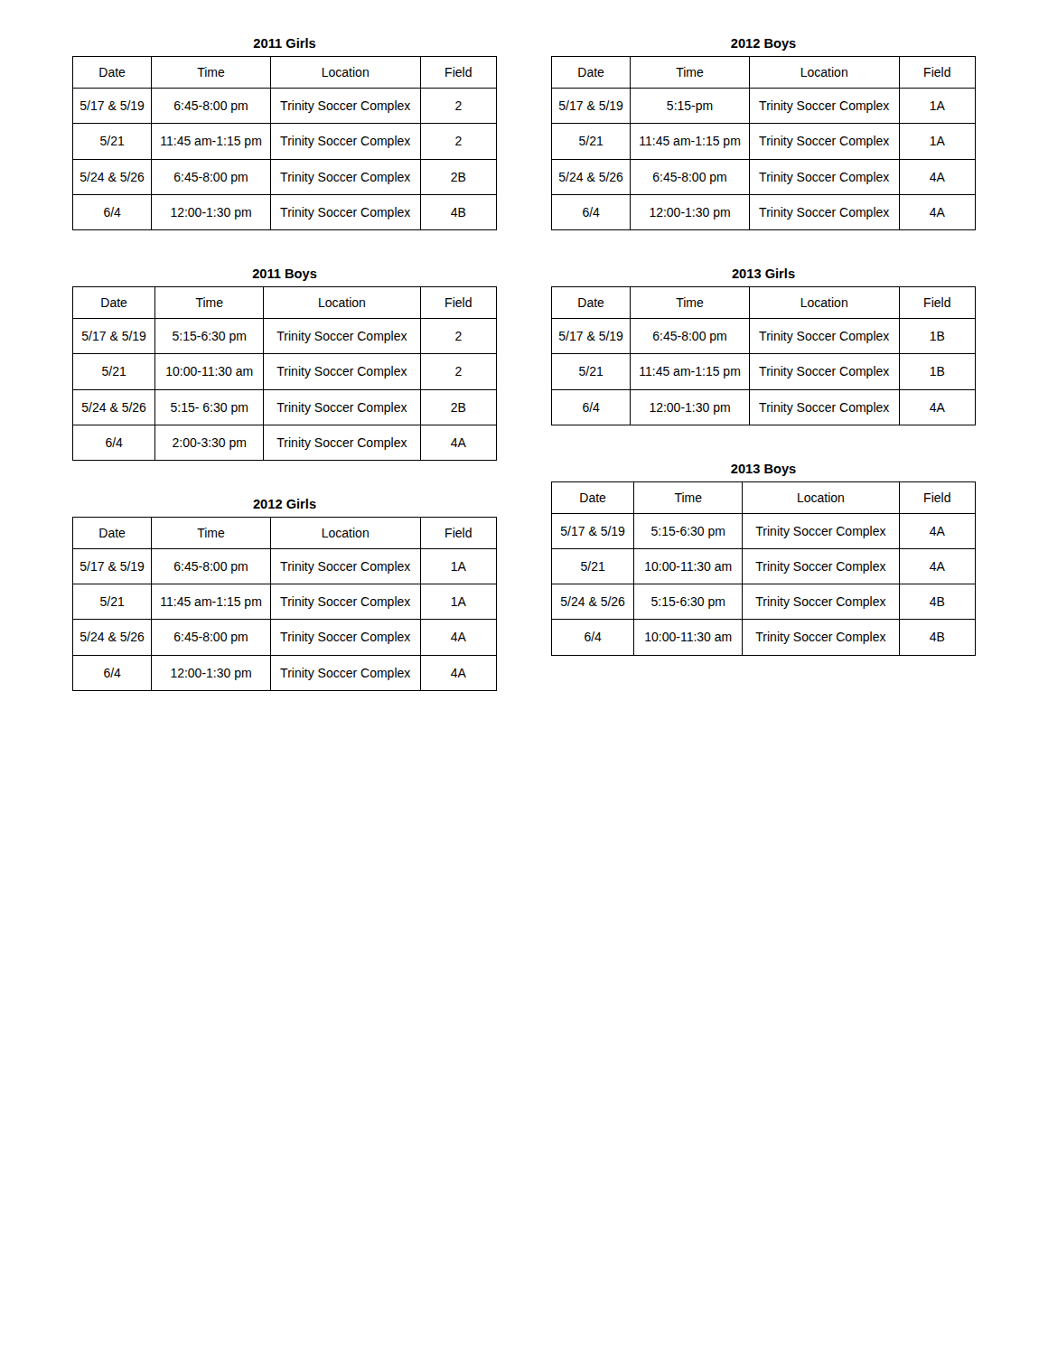2011 Girls
| Date | Time | Location | Field |
| --- | --- | --- | --- |
| 5/17 & 5/19 | 6:45-8:00 pm | Trinity Soccer Complex | 2 |
| 5/21 | 11:45 am-1:15 pm | Trinity Soccer Complex | 2 |
| 5/24 & 5/26 | 6:45-8:00 pm | Trinity Soccer Complex | 2B |
| 6/4 | 12:00-1:30 pm | Trinity Soccer Complex | 4B |
2011 Boys
| Date | Time | Location | Field |
| --- | --- | --- | --- |
| 5/17 & 5/19 | 5:15-6:30 pm | Trinity Soccer Complex | 2 |
| 5/21 | 10:00-11:30 am | Trinity Soccer Complex | 2 |
| 5/24 & 5/26 | 5:15- 6:30 pm | Trinity Soccer Complex | 2B |
| 6/4 | 2:00-3:30 pm | Trinity Soccer Complex | 4A |
2012 Girls
| Date | Time | Location | Field |
| --- | --- | --- | --- |
| 5/17 & 5/19 | 6:45-8:00 pm | Trinity Soccer Complex | 1A |
| 5/21 | 11:45 am-1:15 pm | Trinity Soccer Complex | 1A |
| 5/24 & 5/26 | 6:45-8:00 pm | Trinity Soccer Complex | 4A |
| 6/4 | 12:00-1:30 pm | Trinity Soccer Complex | 4A |
2012 Boys
| Date | Time | Location | Field |
| --- | --- | --- | --- |
| 5/17 & 5/19 | 5:15-pm | Trinity Soccer Complex | 1A |
| 5/21 | 11:45 am-1:15 pm | Trinity Soccer Complex | 1A |
| 5/24 & 5/26 | 6:45-8:00 pm | Trinity Soccer Complex | 4A |
| 6/4 | 12:00-1:30 pm | Trinity Soccer Complex | 4A |
2013 Girls
| Date | Time | Location | Field |
| --- | --- | --- | --- |
| 5/17 & 5/19 | 6:45-8:00 pm | Trinity Soccer Complex | 1B |
| 5/21 | 11:45 am-1:15 pm | Trinity Soccer Complex | 1B |
| 6/4 | 12:00-1:30 pm | Trinity Soccer Complex | 4A |
2013 Boys
| Date | Time | Location | Field |
| --- | --- | --- | --- |
| 5/17 & 5/19 | 5:15-6:30 pm | Trinity Soccer Complex | 4A |
| 5/21 | 10:00-11:30 am | Trinity Soccer Complex | 4A |
| 5/24 & 5/26 | 5:15-6:30 pm | Trinity Soccer Complex | 4B |
| 6/4 | 10:00-11:30 am | Trinity Soccer Complex | 4B |